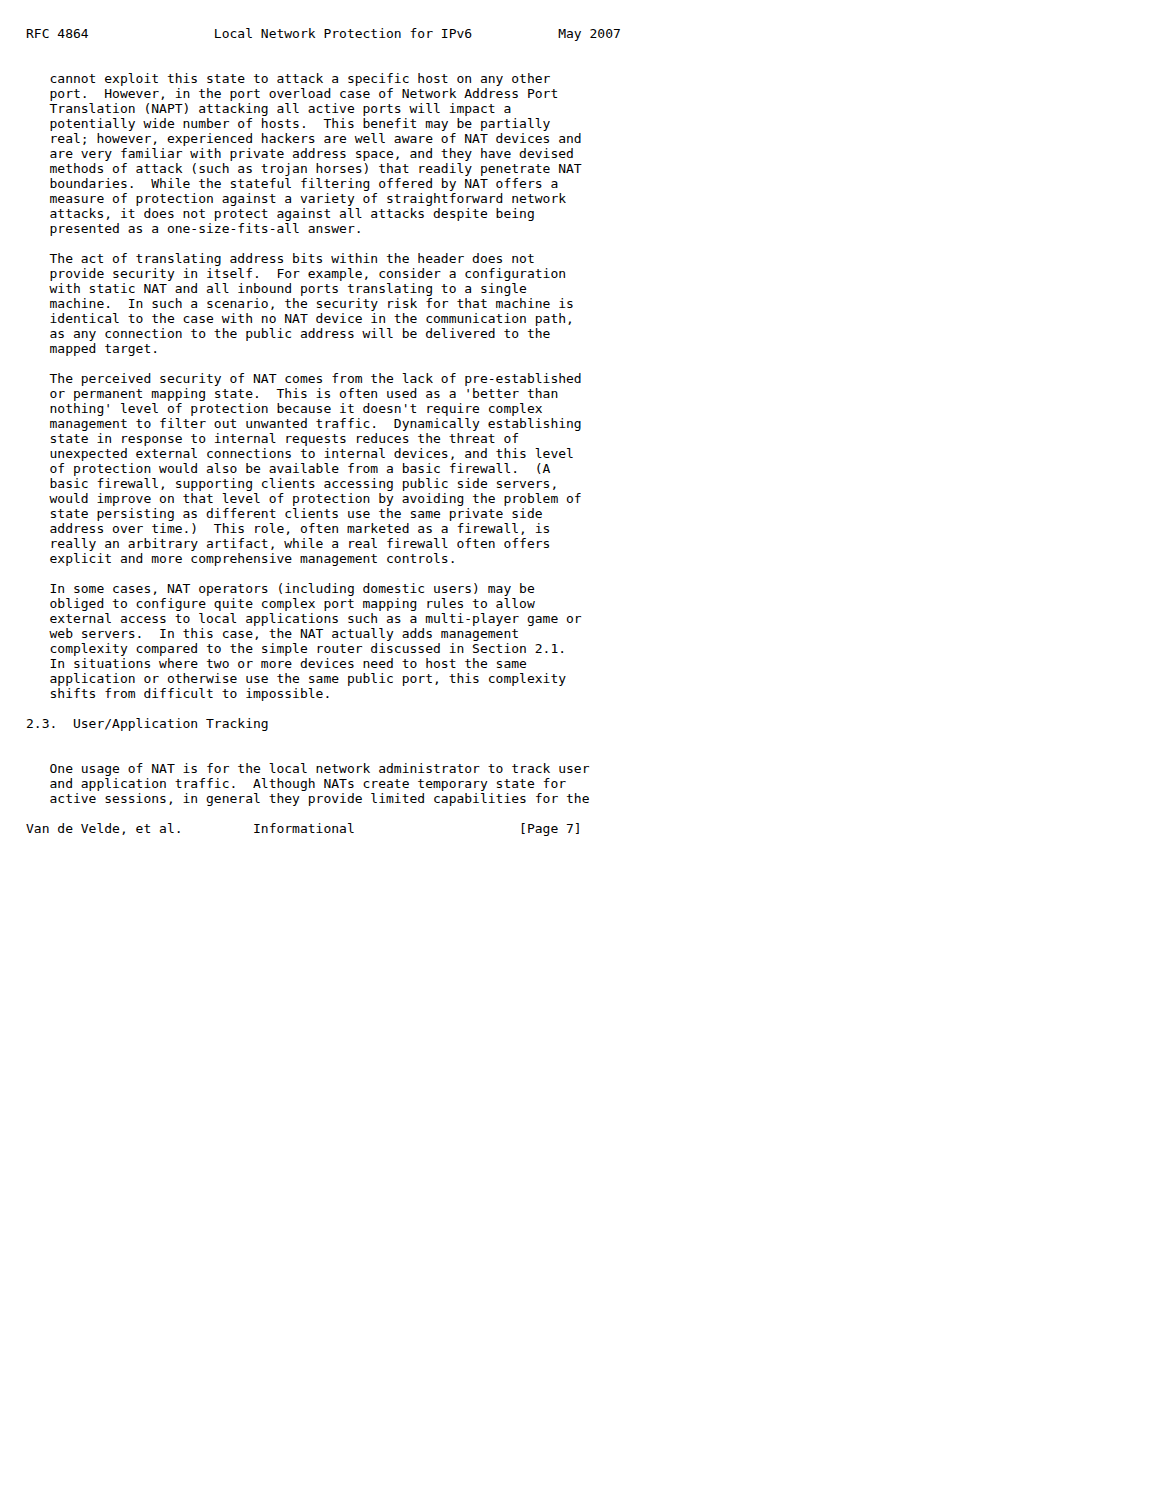RFC 4864 Local Network Protection for IPv6 May 2007
cannot exploit this state to attack a specific host on any other port. However, in the port overload case of Network Address Port Translation (NAPT) attacking all active ports will impact a potentially wide number of hosts. This benefit may be partially real; however, experienced hackers are well aware of NAT devices and are very familiar with private address space, and they have devised methods of attack (such as trojan horses) that readily penetrate NAT boundaries. While the stateful filtering offered by NAT offers a measure of protection against a variety of straightforward network attacks, it does not protect against all attacks despite being presented as a one-size-fits-all answer. The act of translating address bits within the header does not provide security in itself. For example, consider a configuration with static NAT and all inbound ports translating to a single machine. In such a scenario, the security risk for that machine is identical to the case with no NAT device in the communication path, as any connection to the public address will be delivered to the mapped target. The perceived security of NAT comes from the lack of pre-established or permanent mapping state. This is often used as a 'better than nothing' level of protection because it doesn't require complex management to filter out unwanted traffic. Dynamically establishing state in response to internal requests reduces the threat of unexpected external connections to internal devices, and this level of protection would also be available from a basic firewall. (A basic firewall, supporting clients accessing public side servers, would improve on that level of protection by avoiding the problem of state persisting as different clients use the same private side address over time.) This role, often marketed as a firewall, is really an arbitrary artifact, while a real firewall often offers explicit and more comprehensive management controls. In some cases, NAT operators (including domestic users) may be obliged to configure quite complex port mapping rules to allow external access to local applications such as a multi-player game or web servers. In this case, the NAT actually adds management complexity compared to the simple router discussed in Section 2.1. In situations where two or more devices need to host the same application or otherwise use the same public port, this complexity shifts from difficult to impossible.
2.3. User/Application Tracking
One usage of NAT is for the local network administrator to track user and application traffic. Although NATs create temporary state for active sessions, in general they provide limited capabilities for the
Van de Velde, et al. Informational [Page 7]